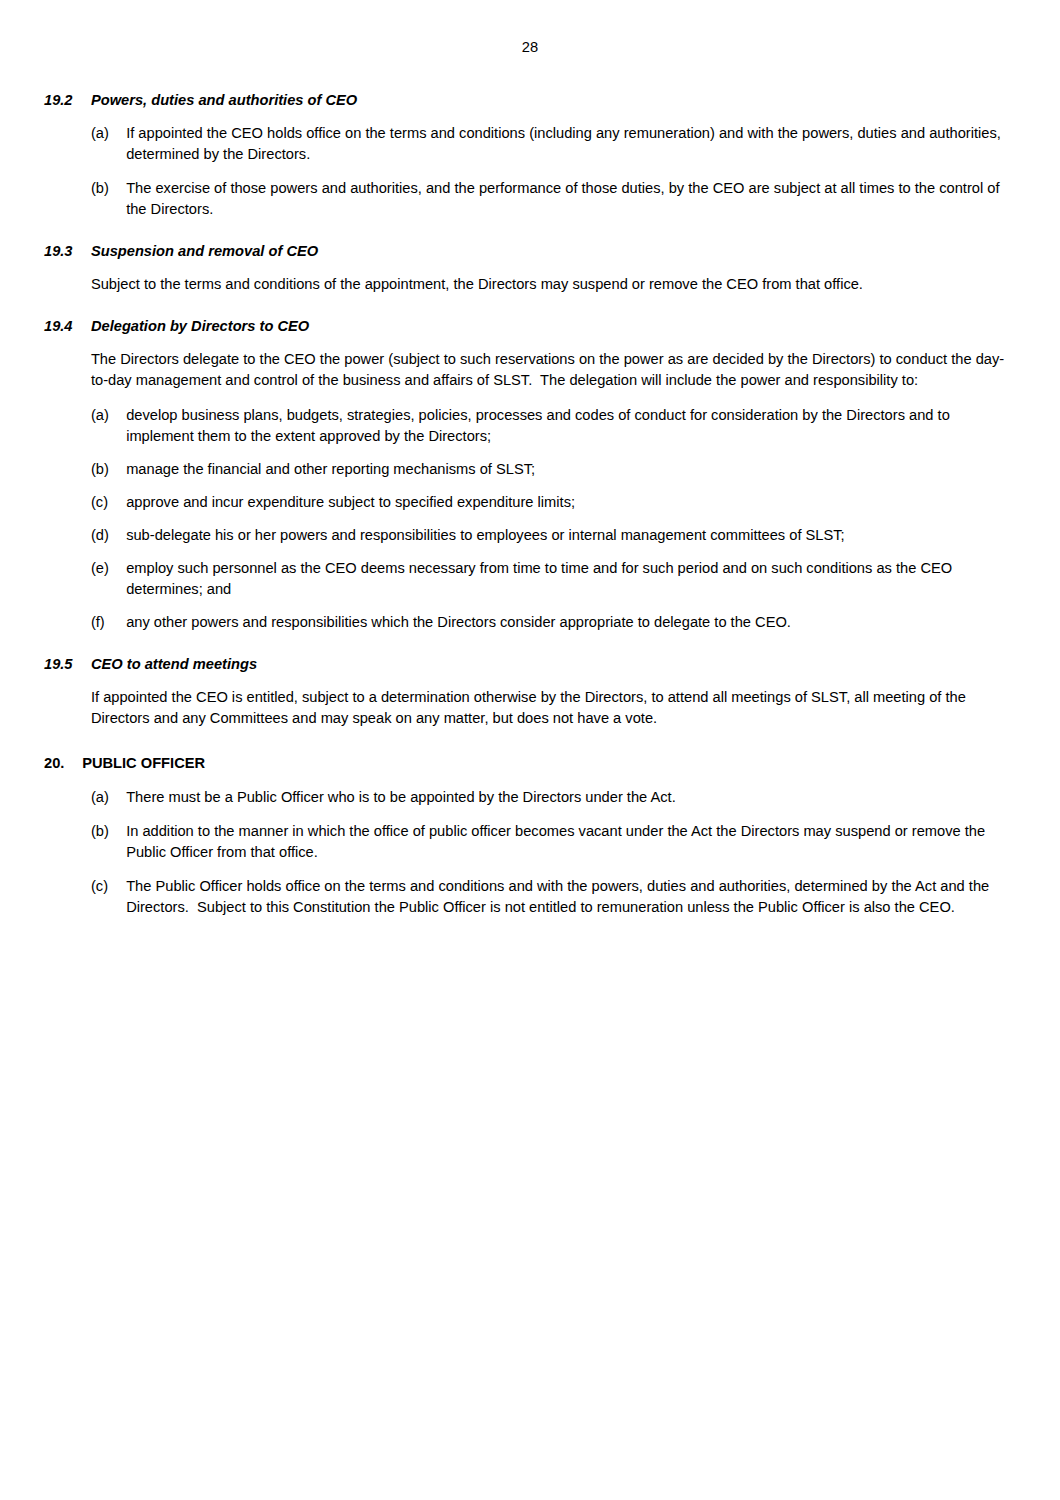28
19.2 Powers, duties and authorities of CEO
(a) If appointed the CEO holds office on the terms and conditions (including any remuneration) and with the powers, duties and authorities, determined by the Directors.
(b) The exercise of those powers and authorities, and the performance of those duties, by the CEO are subject at all times to the control of the Directors.
19.3 Suspension and removal of CEO
Subject to the terms and conditions of the appointment, the Directors may suspend or remove the CEO from that office.
19.4 Delegation by Directors to CEO
The Directors delegate to the CEO the power (subject to such reservations on the power as are decided by the Directors) to conduct the day-to-day management and control of the business and affairs of SLST. The delegation will include the power and responsibility to:
(a) develop business plans, budgets, strategies, policies, processes and codes of conduct for consideration by the Directors and to implement them to the extent approved by the Directors;
(b) manage the financial and other reporting mechanisms of SLST;
(c) approve and incur expenditure subject to specified expenditure limits;
(d) sub-delegate his or her powers and responsibilities to employees or internal management committees of SLST;
(e) employ such personnel as the CEO deems necessary from time to time and for such period and on such conditions as the CEO determines; and
(f) any other powers and responsibilities which the Directors consider appropriate to delegate to the CEO.
19.5 CEO to attend meetings
If appointed the CEO is entitled, subject to a determination otherwise by the Directors, to attend all meetings of SLST, all meeting of the Directors and any Committees and may speak on any matter, but does not have a vote.
20. PUBLIC OFFICER
(a) There must be a Public Officer who is to be appointed by the Directors under the Act.
(b) In addition to the manner in which the office of public officer becomes vacant under the Act the Directors may suspend or remove the Public Officer from that office.
(c) The Public Officer holds office on the terms and conditions and with the powers, duties and authorities, determined by the Act and the Directors. Subject to this Constitution the Public Officer is not entitled to remuneration unless the Public Officer is also the CEO.